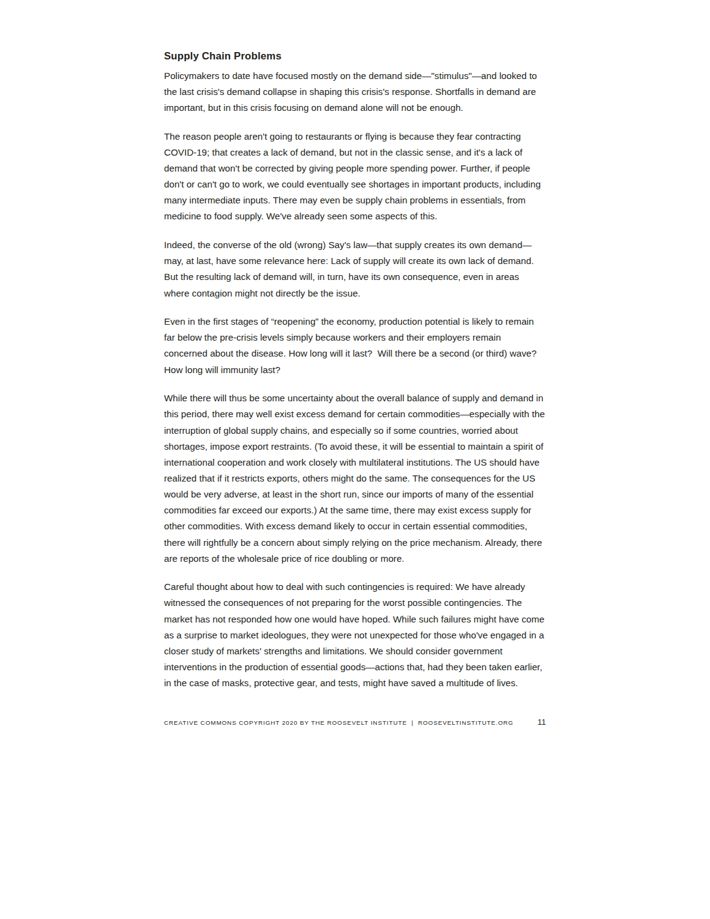Supply Chain Problems
Policymakers to date have focused mostly on the demand side—"stimulus"—and looked to the last crisis's demand collapse in shaping this crisis's response. Shortfalls in demand are important, but in this crisis focusing on demand alone will not be enough.
The reason people aren't going to restaurants or flying is because they fear contracting COVID-19; that creates a lack of demand, but not in the classic sense, and it's a lack of demand that won't be corrected by giving people more spending power. Further, if people don't or can't go to work, we could eventually see shortages in important products, including many intermediate inputs. There may even be supply chain problems in essentials, from medicine to food supply. We've already seen some aspects of this.
Indeed, the converse of the old (wrong) Say's law—that supply creates its own demand—may, at last, have some relevance here: Lack of supply will create its own lack of demand. But the resulting lack of demand will, in turn, have its own consequence, even in areas where contagion might not directly be the issue.
Even in the first stages of “reopening” the economy, production potential is likely to remain far below the pre-crisis levels simply because workers and their employers remain concerned about the disease. How long will it last? Will there be a second (or third) wave? How long will immunity last?
While there will thus be some uncertainty about the overall balance of supply and demand in this period, there may well exist excess demand for certain commodities—especially with the interruption of global supply chains, and especially so if some countries, worried about shortages, impose export restraints. (To avoid these, it will be essential to maintain a spirit of international cooperation and work closely with multilateral institutions. The US should have realized that if it restricts exports, others might do the same. The consequences for the US would be very adverse, at least in the short run, since our imports of many of the essential commodities far exceed our exports.) At the same time, there may exist excess supply for other commodities. With excess demand likely to occur in certain essential commodities, there will rightfully be a concern about simply relying on the price mechanism. Already, there are reports of the wholesale price of rice doubling or more.
Careful thought about how to deal with such contingencies is required: We have already witnessed the consequences of not preparing for the worst possible contingencies. The market has not responded how one would have hoped. While such failures might have come as a surprise to market ideologues, they were not unexpected for those who've engaged in a closer study of markets' strengths and limitations. We should consider government interventions in the production of essential goods—actions that, had they been taken earlier, in the case of masks, protective gear, and tests, might have saved a multitude of lives.
Creative Commons Copyright 2020 by the Roosevelt Institute | rooseveltinstitute.org 11